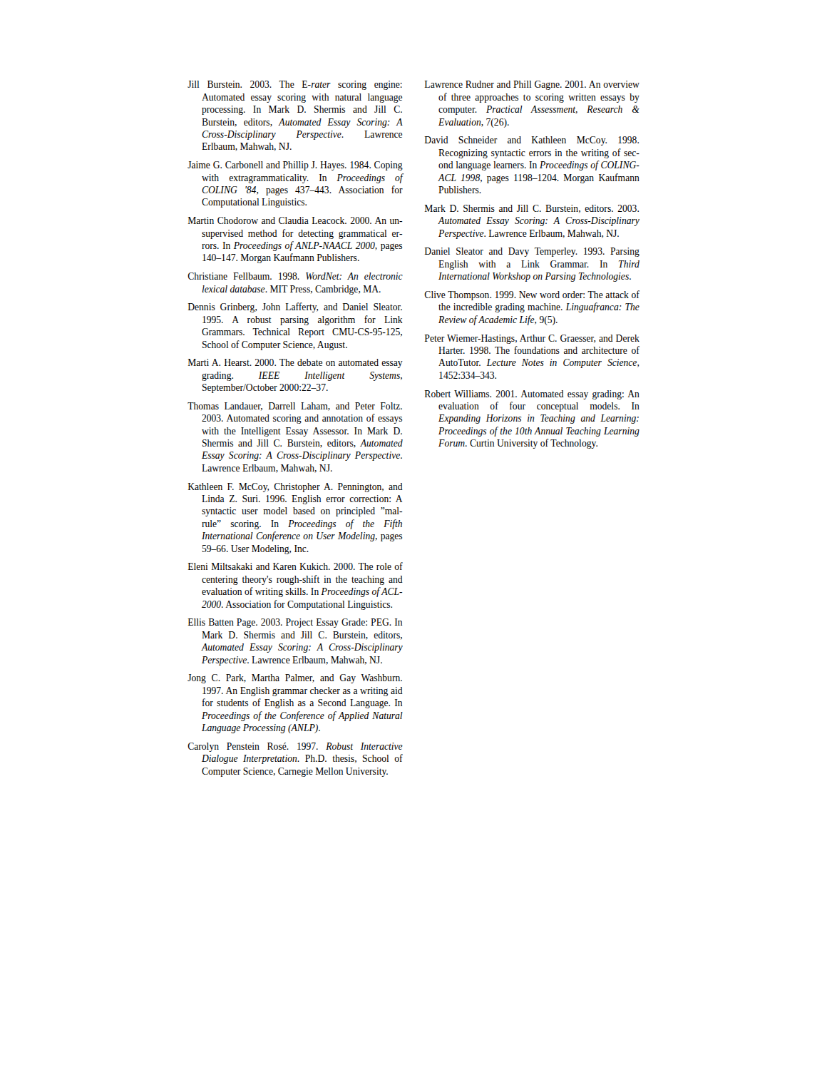Jill Burstein. 2003. The E-rater scoring engine: Automated essay scoring with natural language processing. In Mark D. Shermis and Jill C. Burstein, editors, Automated Essay Scoring: A Cross-Disciplinary Perspective. Lawrence Erlbaum, Mahwah, NJ.
Jaime G. Carbonell and Phillip J. Hayes. 1984. Coping with extragrammaticality. In Proceedings of COLING '84, pages 437–443. Association for Computational Linguistics.
Martin Chodorow and Claudia Leacock. 2000. An unsupervised method for detecting grammatical errors. In Proceedings of ANLP-NAACL 2000, pages 140–147. Morgan Kaufmann Publishers.
Christiane Fellbaum. 1998. WordNet: An electronic lexical database. MIT Press, Cambridge, MA.
Dennis Grinberg, John Lafferty, and Daniel Sleator. 1995. A robust parsing algorithm for Link Grammars. Technical Report CMU-CS-95-125, School of Computer Science, August.
Marti A. Hearst. 2000. The debate on automated essay grading. IEEE Intelligent Systems, September/October 2000:22–37.
Thomas Landauer, Darrell Laham, and Peter Foltz. 2003. Automated scoring and annotation of essays with the Intelligent Essay Assessor. In Mark D. Shermis and Jill C. Burstein, editors, Automated Essay Scoring: A Cross-Disciplinary Perspective. Lawrence Erlbaum, Mahwah, NJ.
Kathleen F. McCoy, Christopher A. Pennington, and Linda Z. Suri. 1996. English error correction: A syntactic user model based on principled ”mal-rule” scoring. In Proceedings of the Fifth International Conference on User Modeling, pages 59–66. User Modeling, Inc.
Eleni Miltsakaki and Karen Kukich. 2000. The role of centering theory's rough-shift in the teaching and evaluation of writing skills. In Proceedings of ACL-2000. Association for Computational Linguistics.
Ellis Batten Page. 2003. Project Essay Grade: PEG. In Mark D. Shermis and Jill C. Burstein, editors, Automated Essay Scoring: A Cross-Disciplinary Perspective. Lawrence Erlbaum, Mahwah, NJ.
Jong C. Park, Martha Palmer, and Gay Washburn. 1997. An English grammar checker as a writing aid for students of English as a Second Language. In Proceedings of the Conference of Applied Natural Language Processing (ANLP).
Carolyn Penstein Rosé. 1997. Robust Interactive Dialogue Interpretation. Ph.D. thesis, School of Computer Science, Carnegie Mellon University.
Lawrence Rudner and Phill Gagne. 2001. An overview of three approaches to scoring written essays by computer. Practical Assessment, Research & Evaluation, 7(26).
David Schneider and Kathleen McCoy. 1998. Recognizing syntactic errors in the writing of second language learners. In Proceedings of COLING-ACL 1998, pages 1198–1204. Morgan Kaufmann Publishers.
Mark D. Shermis and Jill C. Burstein, editors. 2003. Automated Essay Scoring: A Cross-Disciplinary Perspective. Lawrence Erlbaum, Mahwah, NJ.
Daniel Sleator and Davy Temperley. 1993. Parsing English with a Link Grammar. In Third International Workshop on Parsing Technologies.
Clive Thompson. 1999. New word order: The attack of the incredible grading machine. Linguafranca: The Review of Academic Life, 9(5).
Peter Wiemer-Hastings, Arthur C. Graesser, and Derek Harter. 1998. The foundations and architecture of AutoTutor. Lecture Notes in Computer Science, 1452:334–343.
Robert Williams. 2001. Automated essay grading: An evaluation of four conceptual models. In Expanding Horizons in Teaching and Learning: Proceedings of the 10th Annual Teaching Learning Forum. Curtin University of Technology.